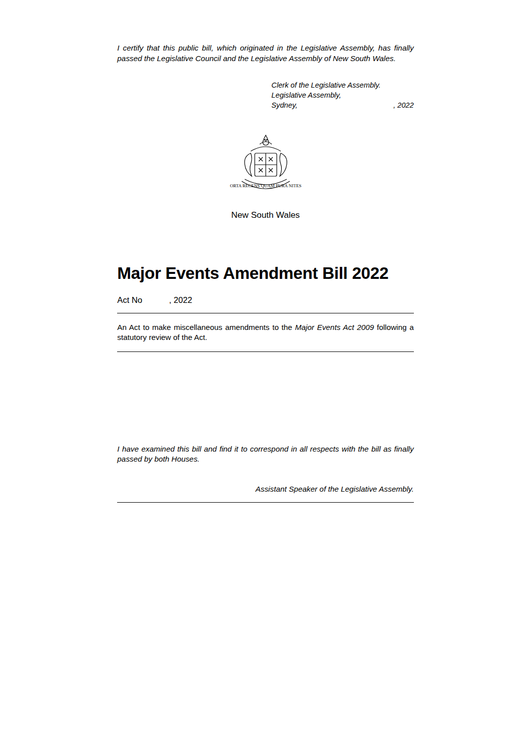I certify that this public bill, which originated in the Legislative Assembly, has finally passed the Legislative Council and the Legislative Assembly of New South Wales.
Clerk of the Legislative Assembly.
Legislative Assembly,
Sydney,, 2022
New South Wales
Major Events Amendment Bill 2022
Act No, 2022
An Act to make miscellaneous amendments to the Major Events Act 2009 following a statutory review of the Act.
I have examined this bill and find it to correspond in all respects with the bill as finally passed by both Houses.
Assistant Speaker of the Legislative Assembly.